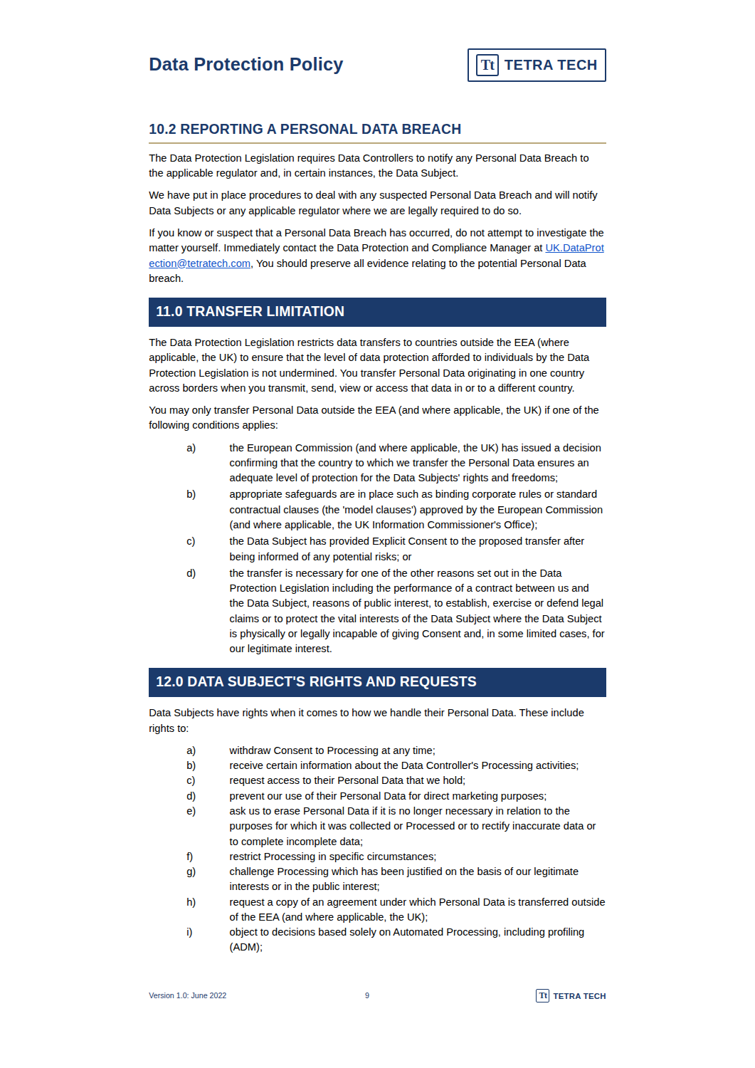Data Protection Policy
Tt TETRA TECH
10.2 REPORTING A PERSONAL DATA BREACH
The Data Protection Legislation requires Data Controllers to notify any Personal Data Breach to the applicable regulator and, in certain instances, the Data Subject.
We have put in place procedures to deal with any suspected Personal Data Breach and will notify Data Subjects or any applicable regulator where we are legally required to do so.
If you know or suspect that a Personal Data Breach has occurred, do not attempt to investigate the matter yourself. Immediately contact the Data Protection and Compliance Manager at UK.DataProtection@tetratech.com, You should preserve all evidence relating to the potential Personal Data breach.
11.0 TRANSFER LIMITATION
The Data Protection Legislation restricts data transfers to countries outside the EEA (where applicable, the UK) to ensure that the level of data protection afforded to individuals by the Data Protection Legislation is not undermined. You transfer Personal Data originating in one country across borders when you transmit, send, view or access that data in or to a different country.
You may only transfer Personal Data outside the EEA (and where applicable, the UK) if one of the following conditions applies:
the European Commission (and where applicable, the UK) has issued a decision confirming that the country to which we transfer the Personal Data ensures an adequate level of protection for the Data Subjects' rights and freedoms;
appropriate safeguards are in place such as binding corporate rules or standard contractual clauses (the 'model clauses') approved by the European Commission (and where applicable, the UK Information Commissioner's Office);
the Data Subject has provided Explicit Consent to the proposed transfer after being informed of any potential risks; or
the transfer is necessary for one of the other reasons set out in the Data Protection Legislation including the performance of a contract between us and the Data Subject, reasons of public interest, to establish, exercise or defend legal claims or to protect the vital interests of the Data Subject where the Data Subject is physically or legally incapable of giving Consent and, in some limited cases, for our legitimate interest.
12.0 DATA SUBJECT'S RIGHTS AND REQUESTS
Data Subjects have rights when it comes to how we handle their Personal Data. These include rights to:
withdraw Consent to Processing at any time;
receive certain information about the Data Controller's Processing activities;
request access to their Personal Data that we hold;
prevent our use of their Personal Data for direct marketing purposes;
ask us to erase Personal Data if it is no longer necessary in relation to the purposes for which it was collected or Processed or to rectify inaccurate data or to complete incomplete data;
restrict Processing in specific circumstances;
challenge Processing which has been justified on the basis of our legitimate interests or in the public interest;
request a copy of an agreement under which Personal Data is transferred outside of the EEA (and where applicable, the UK);
object to decisions based solely on Automated Processing, including profiling (ADM);
Version 1.0: June 2022
9
Tt TETRA TECH